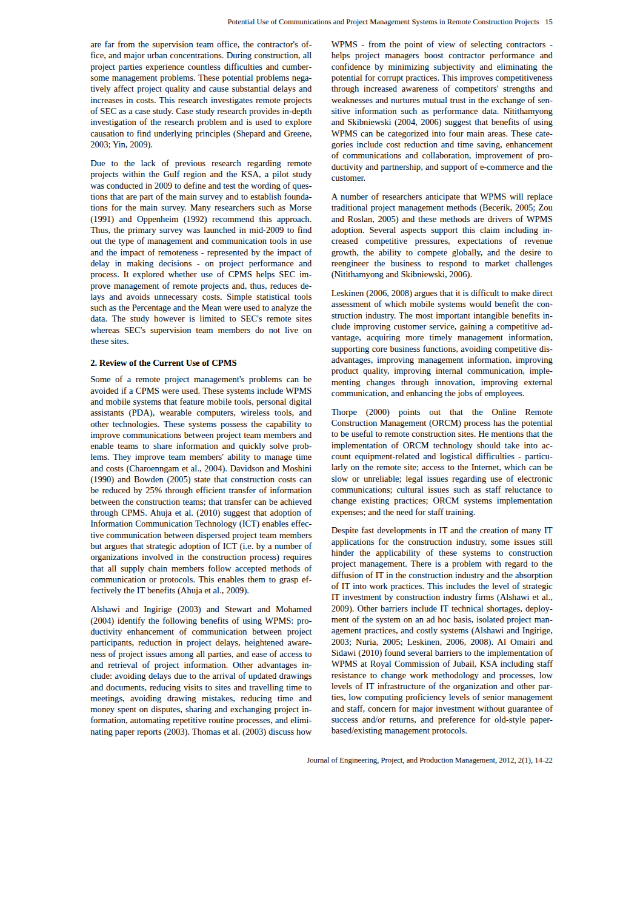Potential Use of Communications and Project Management Systems in Remote Construction Projects 15
are far from the supervision team office, the contractor's office, and major urban concentrations. During construction, all project parties experience countless difficulties and cumbersome management problems. These potential problems negatively affect project quality and cause substantial delays and increases in costs. This research investigates remote projects of SEC as a case study. Case study research provides in-depth investigation of the research problem and is used to explore causation to find underlying principles (Shepard and Greene, 2003; Yin, 2009).
Due to the lack of previous research regarding remote projects within the Gulf region and the KSA, a pilot study was conducted in 2009 to define and test the wording of questions that are part of the main survey and to establish foundations for the main survey. Many researchers such as Morse (1991) and Oppenheim (1992) recommend this approach. Thus, the primary survey was launched in mid-2009 to find out the type of management and communication tools in use and the impact of remoteness - represented by the impact of delay in making decisions - on project performance and process. It explored whether use of CPMS helps SEC improve management of remote projects and, thus, reduces delays and avoids unnecessary costs. Simple statistical tools such as the Percentage and the Mean were used to analyze the data. The study however is limited to SEC's remote sites whereas SEC's supervision team members do not live on these sites.
2. Review of the Current Use of CPMS
Some of a remote project management's problems can be avoided if a CPMS were used. These systems include WPMS and mobile systems that feature mobile tools, personal digital assistants (PDA), wearable computers, wireless tools, and other technologies. These systems possess the capability to improve communications between project team members and enable teams to share information and quickly solve problems. They improve team members' ability to manage time and costs (Charoenngam et al., 2004). Davidson and Moshini (1990) and Bowden (2005) state that construction costs can be reduced by 25% through efficient transfer of information between the construction teams; that transfer can be achieved through CPMS. Ahuja et al. (2010) suggest that adoption of Information Communication Technology (ICT) enables effective communication between dispersed project team members but argues that strategic adoption of ICT (i.e. by a number of organizations involved in the construction process) requires that all supply chain members follow accepted methods of communication or protocols. This enables them to grasp effectively the IT benefits (Ahuja et al., 2009).
Alshawi and Ingirige (2003) and Stewart and Mohamed (2004) identify the following benefits of using WPMS: productivity enhancement of communication between project participants, reduction in project delays, heightened awareness of project issues among all parties, and ease of access to and retrieval of project information. Other advantages include: avoiding delays due to the arrival of updated drawings and documents, reducing visits to sites and travelling time to meetings, avoiding drawing mistakes, reducing time and money spent on disputes, sharing and exchanging project information, automating repetitive routine processes, and eliminating paper reports (2003). Thomas et al. (2003) discuss how WPMS - from the point of view of selecting contractors - helps project managers boost contractor performance and confidence by minimizing subjectivity and eliminating the potential for corrupt practices. This improves competitiveness through increased awareness of competitors' strengths and weaknesses and nurtures mutual trust in the exchange of sensitive information such as performance data. Nitithamyong and Skibniewski (2004, 2006) suggest that benefits of using WPMS can be categorized into four main areas. These categories include cost reduction and time saving, enhancement of communications and collaboration, improvement of productivity and partnership, and support of e-commerce and the customer.
A number of researchers anticipate that WPMS will replace traditional project management methods (Becerik, 2005; Zou and Roslan, 2005) and these methods are drivers of WPMS adoption. Several aspects support this claim including increased competitive pressures, expectations of revenue growth, the ability to compete globally, and the desire to reengineer the business to respond to market challenges (Nitithamyong and Skibniewski, 2006).
Leskinen (2006, 2008) argues that it is difficult to make direct assessment of which mobile systems would benefit the construction industry. The most important intangible benefits include improving customer service, gaining a competitive advantage, acquiring more timely management information, supporting core business functions, avoiding competitive disadvantages, improving management information, improving product quality, improving internal communication, implementing changes through innovation, improving external communication, and enhancing the jobs of employees.
Thorpe (2000) points out that the Online Remote Construction Management (ORCM) process has the potential to be useful to remote construction sites. He mentions that the implementation of ORCM technology should take into account equipment-related and logistical difficulties - particularly on the remote site; access to the Internet, which can be slow or unreliable; legal issues regarding use of electronic communications; cultural issues such as staff reluctance to change existing practices; ORCM systems implementation expenses; and the need for staff training.
Despite fast developments in IT and the creation of many IT applications for the construction industry, some issues still hinder the applicability of these systems to construction project management. There is a problem with regard to the diffusion of IT in the construction industry and the absorption of IT into work practices. This includes the level of strategic IT investment by construction industry firms (Alshawi et al., 2009). Other barriers include IT technical shortages, deployment of the system on an ad hoc basis, isolated project management practices, and costly systems (Alshawi and Ingirige, 2003; Nuria, 2005; Leskinen, 2006, 2008). Al Omairi and Sidawi (2010) found several barriers to the implementation of WPMS at Royal Commission of Jubail, KSA including staff resistance to change work methodology and processes, low levels of IT infrastructure of the organization and other parties, low computing proficiency levels of senior management and staff, concern for major investment without guarantee of success and/or returns, and preference for old-style paper-based/existing management protocols.
Journal of Engineering, Project, and Production Management, 2012, 2(1), 14-22